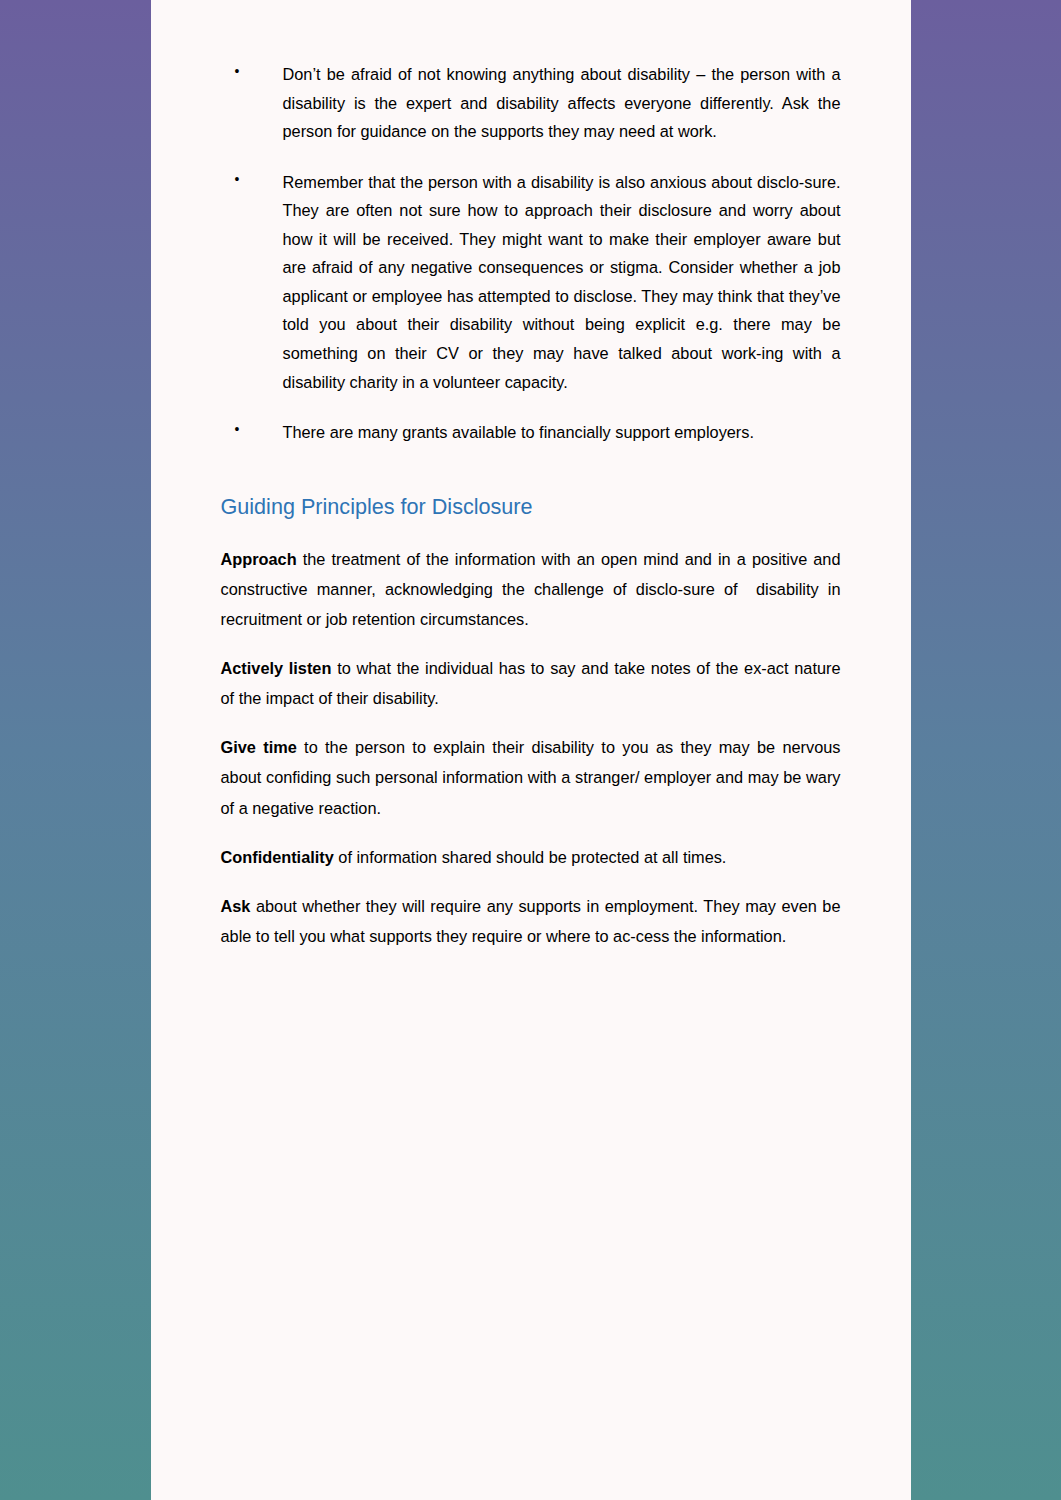Don’t be afraid of not knowing anything about disability – the person with a disability is the expert and disability affects everyone differently. Ask the person for guidance on the supports they may need at work.
Remember that the person with a disability is also anxious about disclo-sure. They are often not sure how to approach their disclosure and worry about how it will be received. They might want to make their employer aware but are afraid of any negative consequences or stigma. Consider whether a job applicant or employee has attempted to disclose. They may think that they’ve told you about their disability without being explicit e.g. there may be something on their CV or they may have talked about work-ing with a disability charity in a volunteer capacity.
There are many grants available to financially support employers.
Guiding Principles for Disclosure
Approach the treatment of the information with an open mind and in a positive and constructive manner, acknowledging the challenge of disclo-sure of disability in recruitment or job retention circumstances.
Actively listen to what the individual has to say and take notes of the ex-act nature of the impact of their disability.
Give time to the person to explain their disability to you as they may be nervous about confiding such personal information with a stranger/ employer and may be wary of a negative reaction.
Confidentiality of information shared should be protected at all times.
Ask about whether they will require any supports in employment. They may even be able to tell you what supports they require or where to ac-cess the information.